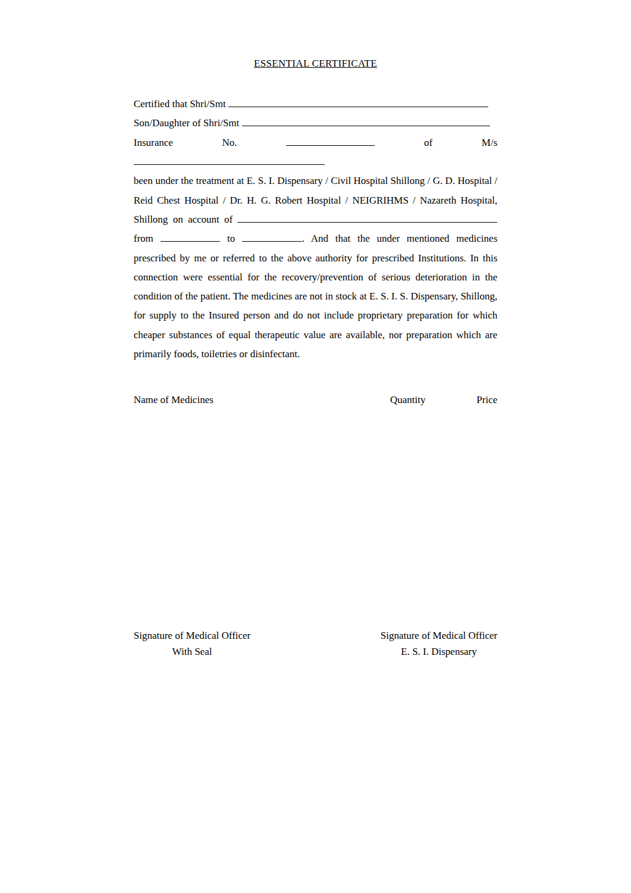ESSENTIAL CERTIFICATE
Certified that Shri/Smt Son/Daughter of Shri/Smt Insurance No. of M/s
been under the treatment at E. S. I. Dispensary / Civil Hospital Shillong / G. D. Hospital / Reid Chest Hospital / Dr. H. G. Robert Hospital / NEIGRIHMS / Nazareth Hospital, Shillong on account of from to . And that the under mentioned medicines prescribed by me or referred to the above authority for prescribed Institutions. In this connection were essential for the recovery/prevention of serious deterioration in the condition of the patient. The medicines are not in stock at E. S. I. S. Dispensary, Shillong, for supply to the Insured person and do not include proprietary preparation for which cheaper substances of equal therapeutic value are available, nor preparation which are primarily foods, toiletries or disinfectant.
Name of Medicines
Quantity
Price
Signature of Medical Officer
With Seal
Signature of Medical Officer
E. S. I. Dispensary